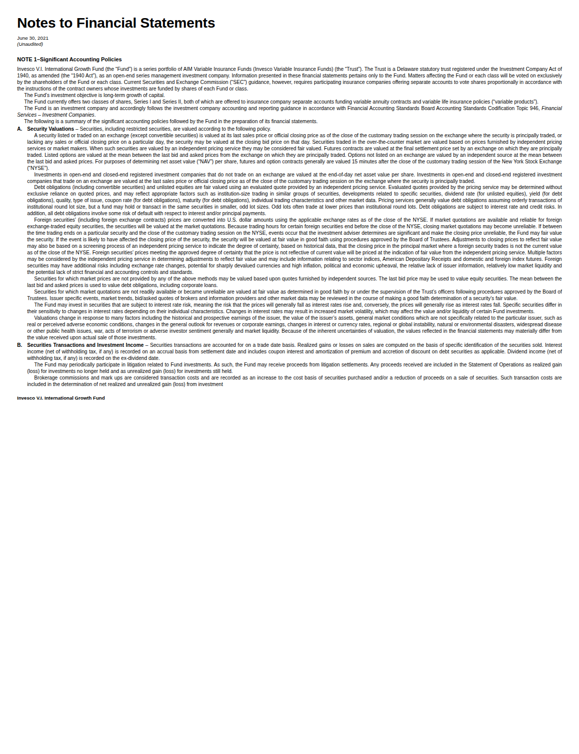Notes to Financial Statements
June 30, 2021
(Unaudited)
NOTE 1–Significant Accounting Policies
Invesco V.I. International Growth Fund (the “Fund”) is a series portfolio of AIM Variable Insurance Funds (Invesco Variable Insurance Funds) (the “Trust”). The Trust is a Delaware statutory trust registered under the Investment Company Act of 1940, as amended (the “1940 Act”), as an open-end series management investment company. Information presented in these financial statements pertains only to the Fund. Matters affecting the Fund or each class will be voted on exclusively by the shareholders of the Fund or each class. Current Securities and Exchange Commission (“SEC”) guidance, however, requires participating insurance companies offering separate accounts to vote shares proportionally in accordance with the instructions of the contract owners whose investments are funded by shares of each Fund or class.
The Fund’s investment objective is long-term growth of capital.
The Fund currently offers two classes of shares, Series I and Series II, both of which are offered to insurance company separate accounts funding variable annuity contracts and variable life insurance policies (“variable products”).
The Fund is an investment company and accordingly follows the investment company accounting and reporting guidance in accordance with Financial Accounting Standards Board Accounting Standards Codification Topic 946, Financial Services – Investment Companies.
The following is a summary of the significant accounting policies followed by the Fund in the preparation of its financial statements.
A.
Security Valuations – Securities, including restricted securities, are valued according to the following policy.
A security listed or traded on an exchange (except convertible securities) is valued at its last sales price or official closing price as of the close of the customary trading session on the exchange where the security is principally traded, or lacking any sales or official closing price on a particular day, the security may be valued at the closing bid price on that day. Securities traded in the over-the-counter market are valued based on prices furnished by independent pricing services or market makers. When such securities are valued by an independent pricing service they may be considered fair valued. Futures contracts are valued at the final settlement price set by an exchange on which they are principally traded. Listed options are valued at the mean between the last bid and asked prices from the exchange on which they are principally traded. Options not listed on an exchange are valued by an independent source at the mean between the last bid and asked prices. For purposes of determining net asset value (“NAV”) per share, futures and option contracts generally are valued 15 minutes after the close of the customary trading session of the New York Stock Exchange (“NYSE”).
Investments in open-end and closed-end registered investment companies that do not trade on an exchange are valued at the end-of-day net asset value per share. Investments in open-end and closed-end registered investment companies that trade on an exchange are valued at the last sales price or official closing price as of the close of the customary trading session on the exchange where the security is principally traded.
Debt obligations (including convertible securities) and unlisted equities are fair valued using an evaluated quote provided by an independent pricing service. Evaluated quotes provided by the pricing service may be determined without exclusive reliance on quoted prices, and may reflect appropriate factors such as institution-size trading in similar groups of securities, developments related to specific securities, dividend rate (for unlisted equities), yield (for debt obligations), quality, type of issue, coupon rate (for debt obligations), maturity (for debt obligations), individual trading characteristics and other market data. Pricing services generally value debt obligations assuming orderly transactions of institutional round lot size, but a fund may hold or transact in the same securities in smaller, odd lot sizes. Odd lots often trade at lower prices than institutional round lots. Debt obligations are subject to interest rate and credit risks. In addition, all debt obligations involve some risk of default with respect to interest and/or principal payments.
Foreign securities’ (including foreign exchange contracts) prices are converted into U.S. dollar amounts using the applicable exchange rates as of the close of the NYSE. If market quotations are available and reliable for foreign exchange-traded equity securities, the securities will be valued at the market quotations. Because trading hours for certain foreign securities end before the close of the NYSE, closing market quotations may become unreliable. If between the time trading ends on a particular security and the close of the customary trading session on the NYSE, events occur that the investment adviser determines are significant and make the closing price unreliable, the Fund may fair value the security. If the event is likely to have affected the closing price of the security, the security will be valued at fair value in good faith using procedures approved by the Board of Trustees. Adjustments to closing prices to reflect fair value may also be based on a screening process of an independent pricing service to indicate the degree of certainty, based on historical data, that the closing price in the principal market where a foreign security trades is not the current value as of the close of the NYSE. Foreign securities’ prices meeting the approved degree of certainty that the price is not reflective of current value will be priced at the indication of fair value from the independent pricing service. Multiple factors may be considered by the independent pricing service in determining adjustments to reflect fair value and may include information relating to sector indices, American Depositary Receipts and domestic and foreign index futures. Foreign securities may have additional risks including exchange rate changes, potential for sharply devalued currencies and high inflation, political and economic upheaval, the relative lack of issuer information, relatively low market liquidity and the potential lack of strict financial and accounting controls and standards.
Securities for which market prices are not provided by any of the above methods may be valued based upon quotes furnished by independent sources. The last bid price may be used to value equity securities. The mean between the last bid and asked prices is used to value debt obligations, including corporate loans.
Securities for which market quotations are not readily available or became unreliable are valued at fair value as determined in good faith by or under the supervision of the Trust’s officers following procedures approved by the Board of Trustees. Issuer specific events, market trends, bid/asked quotes of brokers and information providers and other market data may be reviewed in the course of making a good faith determination of a security’s fair value.
The Fund may invest in securities that are subject to interest rate risk, meaning the risk that the prices will generally fall as interest rates rise and, conversely, the prices will generally rise as interest rates fall. Specific securities differ in their sensitivity to changes in interest rates depending on their individual characteristics. Changes in interest rates may result in increased market volatility, which may affect the value and/or liquidity of certain Fund investments.
Valuations change in response to many factors including the historical and prospective earnings of the issuer, the value of the issuer’s assets, general market conditions which are not specifically related to the particular issuer, such as real or perceived adverse economic conditions, changes in the general outlook for revenues or corporate earnings, changes in interest or currency rates, regional or global instability, natural or environmental disasters, widespread disease or other public health issues, war, acts of terrorism or adverse investor sentiment generally and market liquidity. Because of the inherent uncertainties of valuation, the values reflected in the financial statements may materially differ from the value received upon actual sale of those investments.
B.
Securities Transactions and Investment Income – Securities transactions are accounted for on a trade date basis. Realized gains or losses on sales are computed on the basis of specific identification of the securities sold. Interest income (net of withholding tax, if any) is recorded on an accrual basis from settlement date and includes coupon interest and amortization of premium and accretion of discount on debt securities as applicable. Dividend income (net of withholding tax, if any) is recorded on the ex-dividend date.
The Fund may periodically participate in litigation related to Fund investments. As such, the Fund may receive proceeds from litigation settlements. Any proceeds received are included in the Statement of Operations as realized gain (loss) for investments no longer held and as unrealized gain (loss) for investments still held.
Brokerage commissions and mark ups are considered transaction costs and are recorded as an increase to the cost basis of securities purchased and/or a reduction of proceeds on a sale of securities. Such transaction costs are included in the determination of net realized and unrealized gain (loss) from investment
Invesco V.I. International Growth Fund